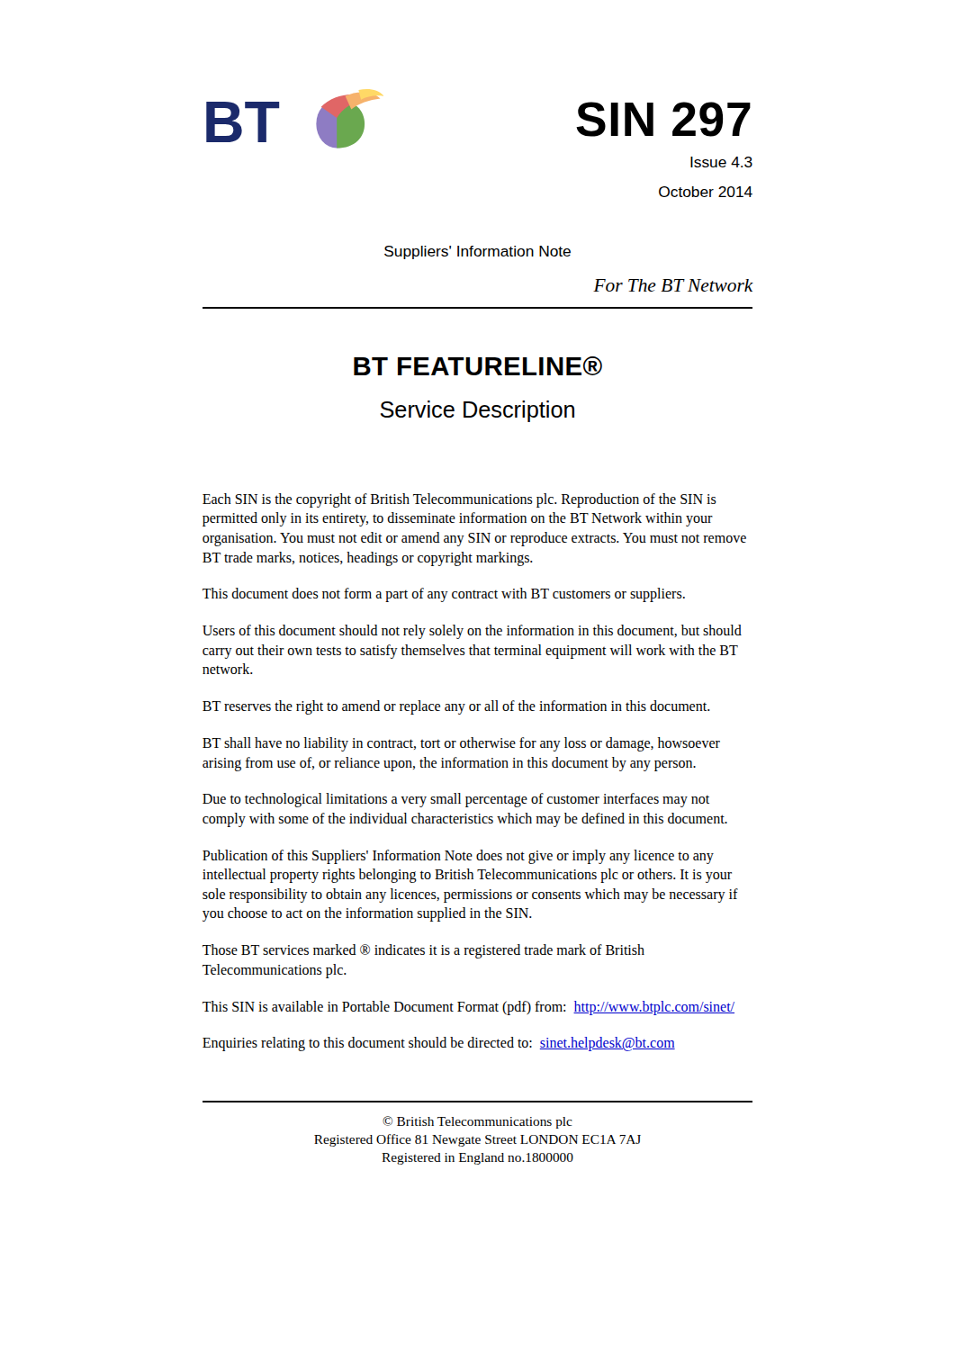BT
SIN 297
Issue 4.3
October 2014
Suppliers' Information Note
For The BT Network
BT FEATURELINE®
Service Description
Each SIN is the copyright of British Telecommunications plc. Reproduction of the SIN is permitted only in its entirety, to disseminate information on the BT Network within your organisation. You must not edit or amend any SIN or reproduce extracts. You must not remove BT trade marks, notices, headings or copyright markings.
This document does not form a part of any contract with BT customers or suppliers.
Users of this document should not rely solely on the information in this document, but should carry out their own tests to satisfy themselves that terminal equipment will work with the BT network.
BT reserves the right to amend or replace any or all of the information in this document.
BT shall have no liability in contract, tort or otherwise for any loss or damage, howsoever arising from use of, or reliance upon, the information in this document by any person.
Due to technological limitations a very small percentage of customer interfaces may not comply with some of the individual characteristics which may be defined in this document.
Publication of this Suppliers' Information Note does not give or imply any licence to any intellectual property rights belonging to British Telecommunications plc or others. It is your sole responsibility to obtain any licences, permissions or consents which may be necessary if you choose to act on the information supplied in the SIN.
Those BT services marked ® indicates it is a registered trade mark of British Telecommunications plc.
This SIN is available in Portable Document Format (pdf) from: http://www.btplc.com/sinet/
Enquiries relating to this document should be directed to: sinet.helpdesk@bt.com
© British Telecommunications plc
Registered Office 81 Newgate Street LONDON EC1A 7AJ
Registered in England no.1800000